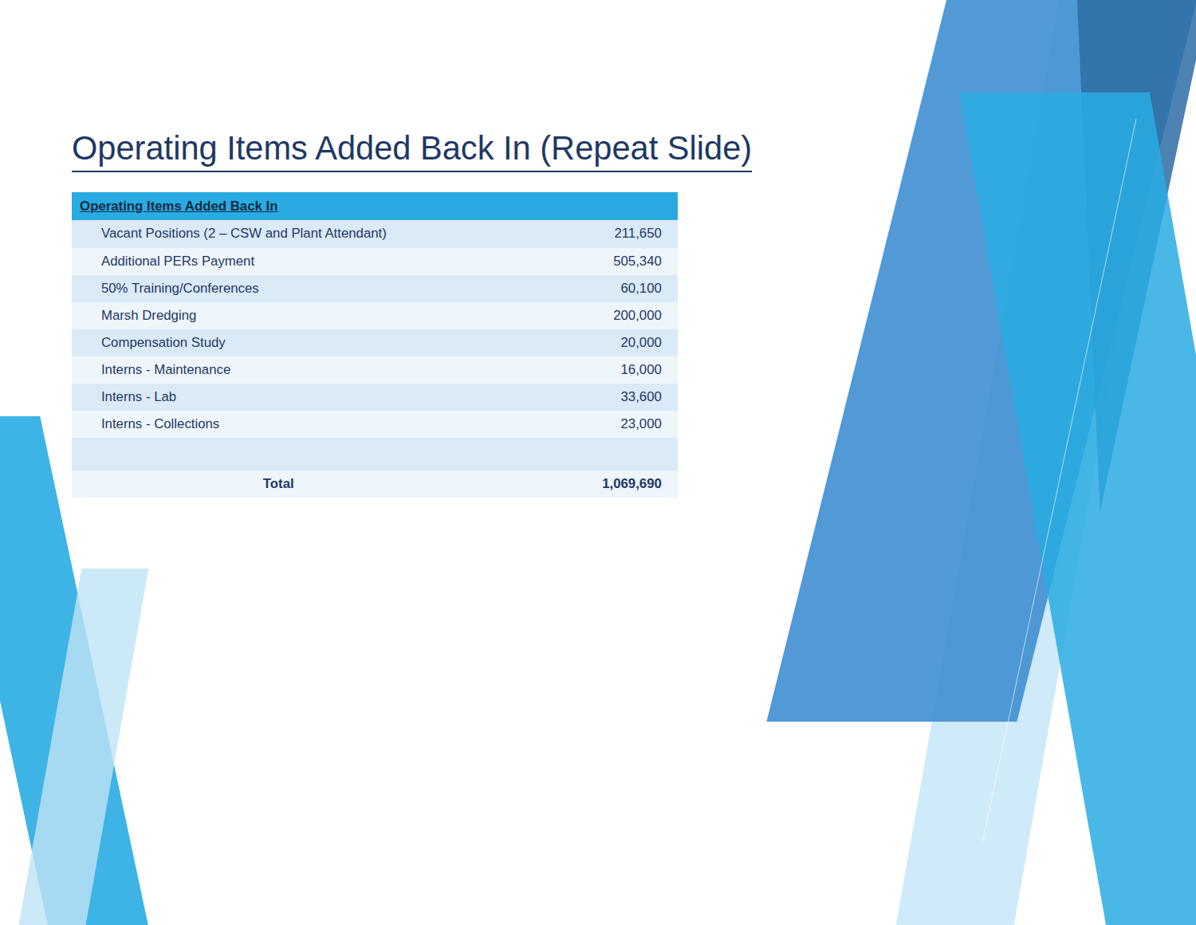Operating Items Added Back In (Repeat Slide)
Operating Items Added Back In
| Vacant Positions (2 – CSW and Plant Attendant) | 211,650 |
| Additional PERs Payment | 505,340 |
| 50% Training/Conferences | 60,100 |
| Marsh Dredging | 200,000 |
| Compensation Study | 20,000 |
| Interns - Maintenance | 16,000 |
| Interns - Lab | 33,600 |
| Interns - Collections | 23,000 |
| Total | 1,069,690 |